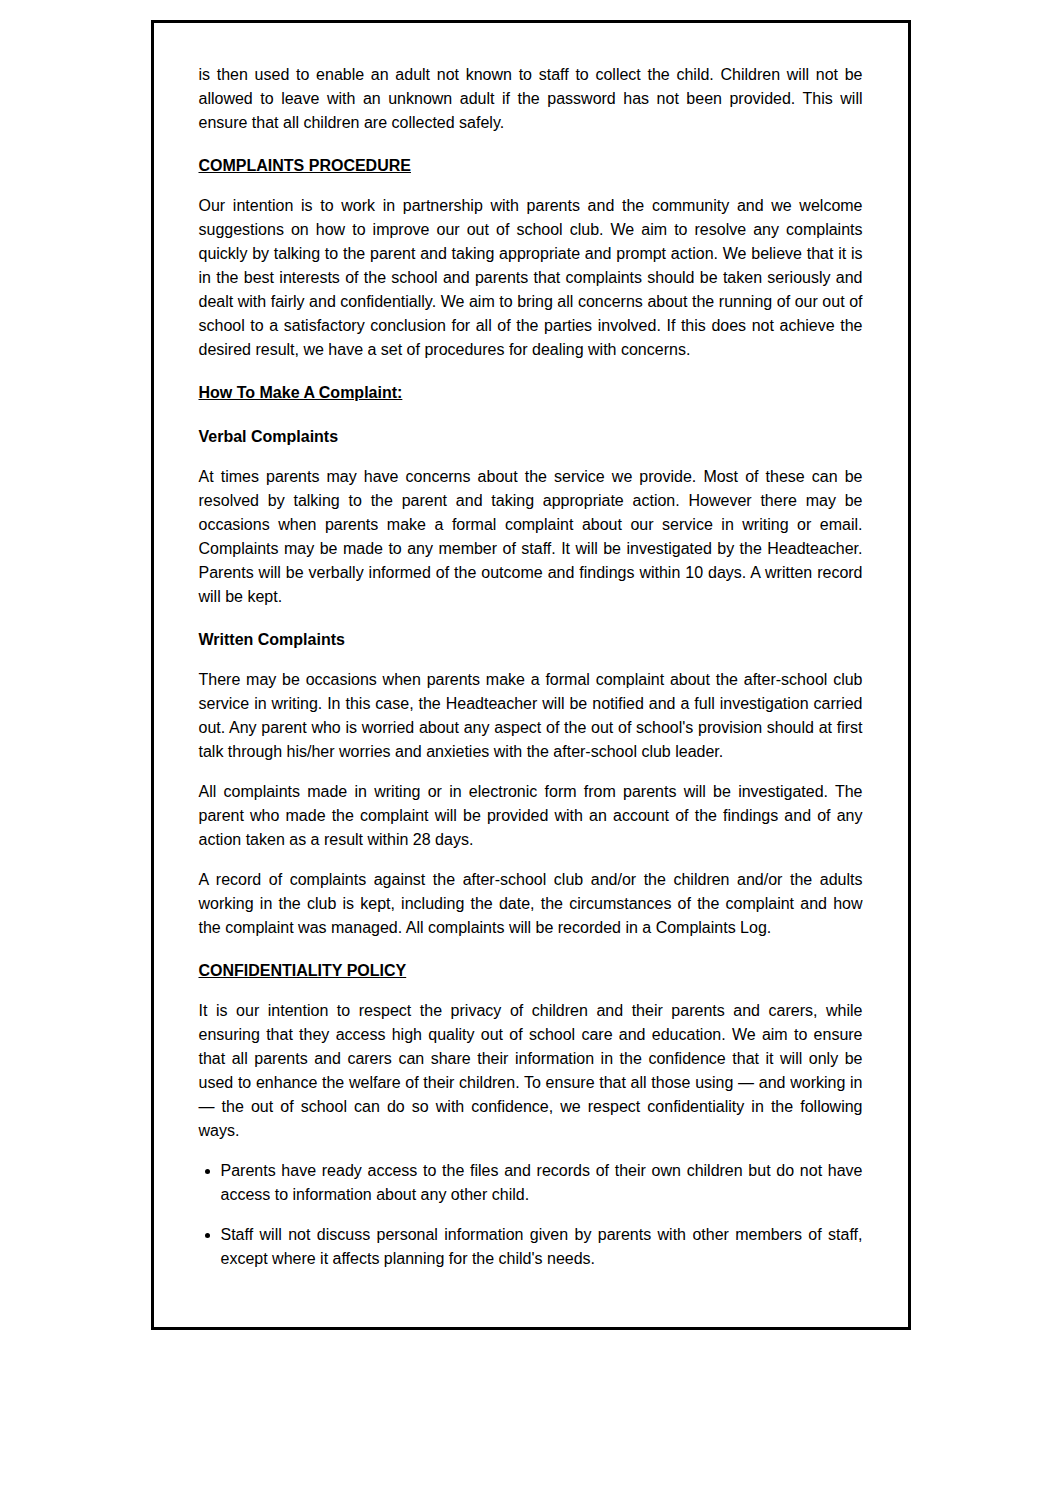is then used to enable an adult not known to staff to collect the child. Children will not be allowed to leave with an unknown adult if the password has not been provided. This will ensure that all children are collected safely.
COMPLAINTS PROCEDURE
Our intention is to work in partnership with parents and the community and we welcome suggestions on how to improve our out of school club. We aim to resolve any complaints quickly by talking to the parent and taking appropriate and prompt action. We believe that it is in the best interests of the school and parents that complaints should be taken seriously and dealt with fairly and confidentially. We aim to bring all concerns about the running of our out of school to a satisfactory conclusion for all of the parties involved. If this does not achieve the desired result, we have a set of procedures for dealing with concerns.
How To Make A Complaint:
Verbal Complaints
At times parents may have concerns about the service we provide. Most of these can be resolved by talking to the parent and taking appropriate action. However there may be occasions when parents make a formal complaint about our service in writing or email. Complaints may be made to any member of staff. It will be investigated by the Headteacher. Parents will be verbally informed of the outcome and findings within 10 days. A written record will be kept.
Written Complaints
There may be occasions when parents make a formal complaint about the after-school club service in writing. In this case, the Headteacher will be notified and a full investigation carried out. Any parent who is worried about any aspect of the out of school's provision should at first talk through his/her worries and anxieties with the after-school club leader.
All complaints made in writing or in electronic form from parents will be investigated. The parent who made the complaint will be provided with an account of the findings and of any action taken as a result within 28 days.
A record of complaints against the after-school club and/or the children and/or the adults working in the club is kept, including the date, the circumstances of the complaint and how the complaint was managed. All complaints will be recorded in a Complaints Log.
CONFIDENTIALITY POLICY
It is our intention to respect the privacy of children and their parents and carers, while ensuring that they access high quality out of school care and education. We aim to ensure that all parents and carers can share their information in the confidence that it will only be used to enhance the welfare of their children. To ensure that all those using — and working in — the out of school can do so with confidence, we respect confidentiality in the following ways.
Parents have ready access to the files and records of their own children but do not have access to information about any other child.
Staff will not discuss personal information given by parents with other members of staff, except where it affects planning for the child's needs.